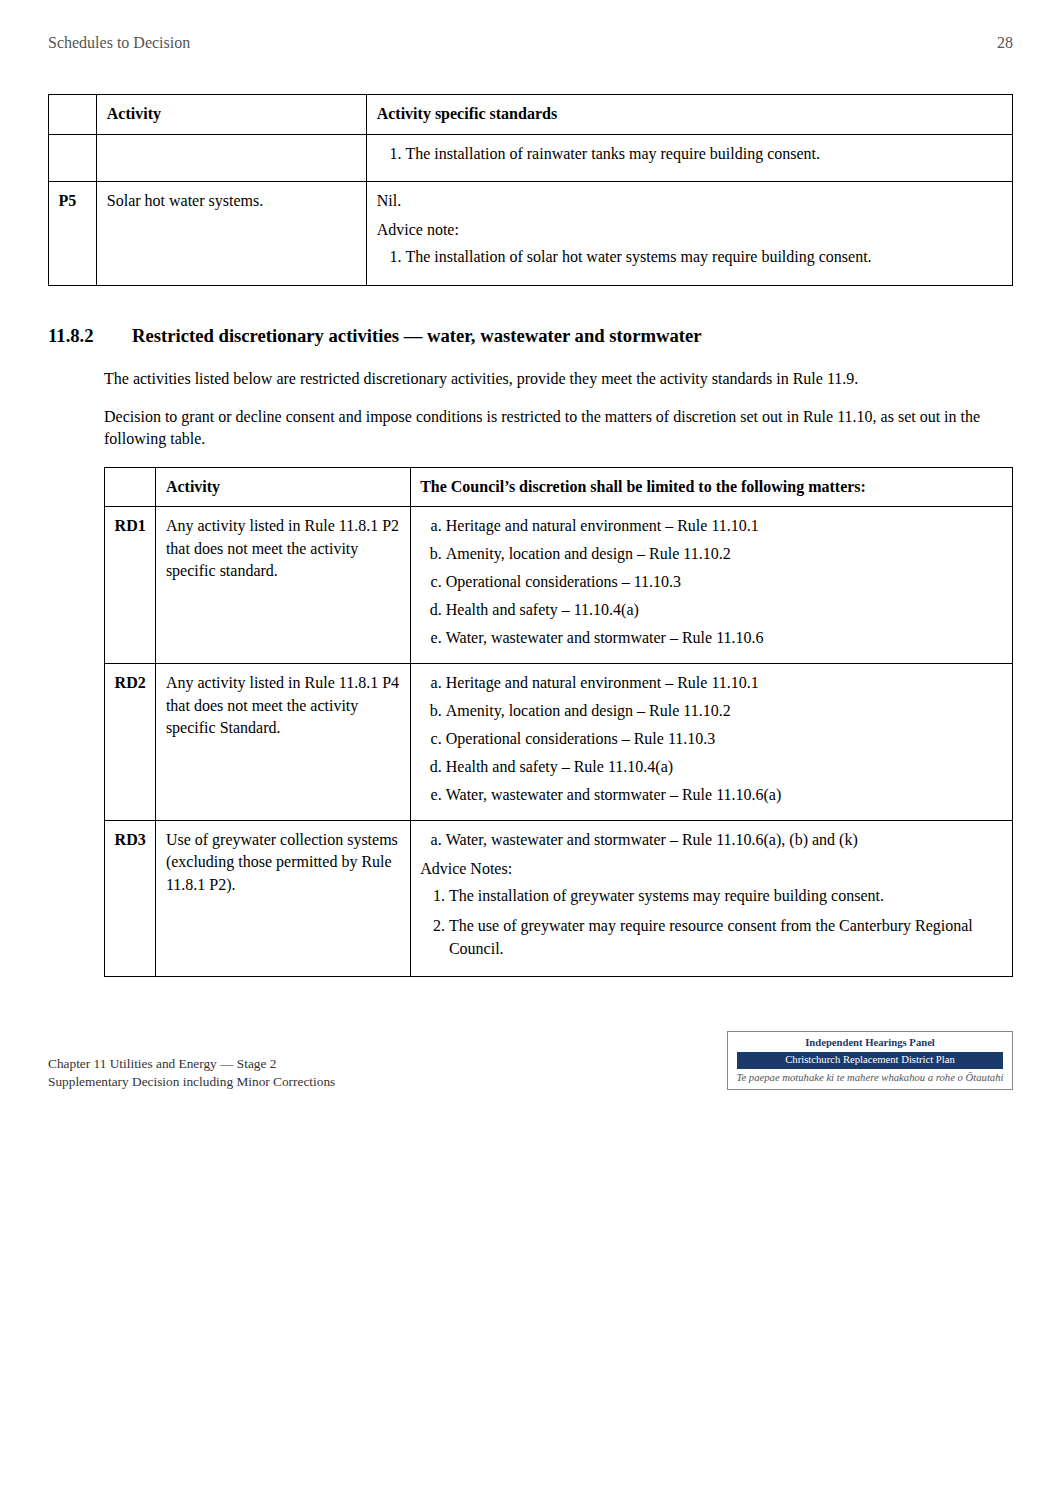Schedules to Decision 28
| | Activity | Activity specific standards |
| --- | --- | --- |
| | | The installation of rainwater tanks may require building consent. |
| P5 | Solar hot water systems. | Nil. Advice note: The installation of solar hot water systems may require building consent. |
11.8.2 Restricted discretionary activities — water, wastewater and stormwater
The activities listed below are restricted discretionary activities, provide they meet the activity standards in Rule 11.9.
Decision to grant or decline consent and impose conditions is restricted to the matters of discretion set out in Rule 11.10, as set out in the following table.
| | Activity | The Council’s discretion shall be limited to the following matters: |
| --- | --- | --- |
| RD1 | Any activity listed in Rule 11.8.1 P2 that does not meet the activity specific standard. | Heritage and natural environment – Rule 11.10.1 Amenity, location and design – Rule 11.10.2 Operational considerations – 11.10.3 Health and safety – 11.10.4(a) Water, wastewater and stormwater – Rule 11.10.6 |
| RD2 | Any activity listed in Rule 11.8.1 P4 that does not meet the activity specific Standard. | Heritage and natural environment – Rule 11.10.1 Amenity, location and design – Rule 11.10.2 Operational considerations – Rule 11.10.3 Health and safety – Rule 11.10.4(a) Water, wastewater and stormwater – Rule 11.10.6(a) |
| RD3 | Use of greywater collection systems (excluding those permitted by Rule 11.8.1 P2). | Water, wastewater and stormwater – Rule 11.10.6(a), (b) and (k) Advice Notes: The installation of greywater systems may require building consent. The use of greywater may require resource consent from the Canterbury Regional Council. |
Chapter 11 Utilities and Energy — Stage 2
Supplementary Decision including Minor Corrections
Independent Hearings Panel Christchurch Replacement District Plan Te paepae motuhake ki te mahere whakahou a rohe o Ōtautahi